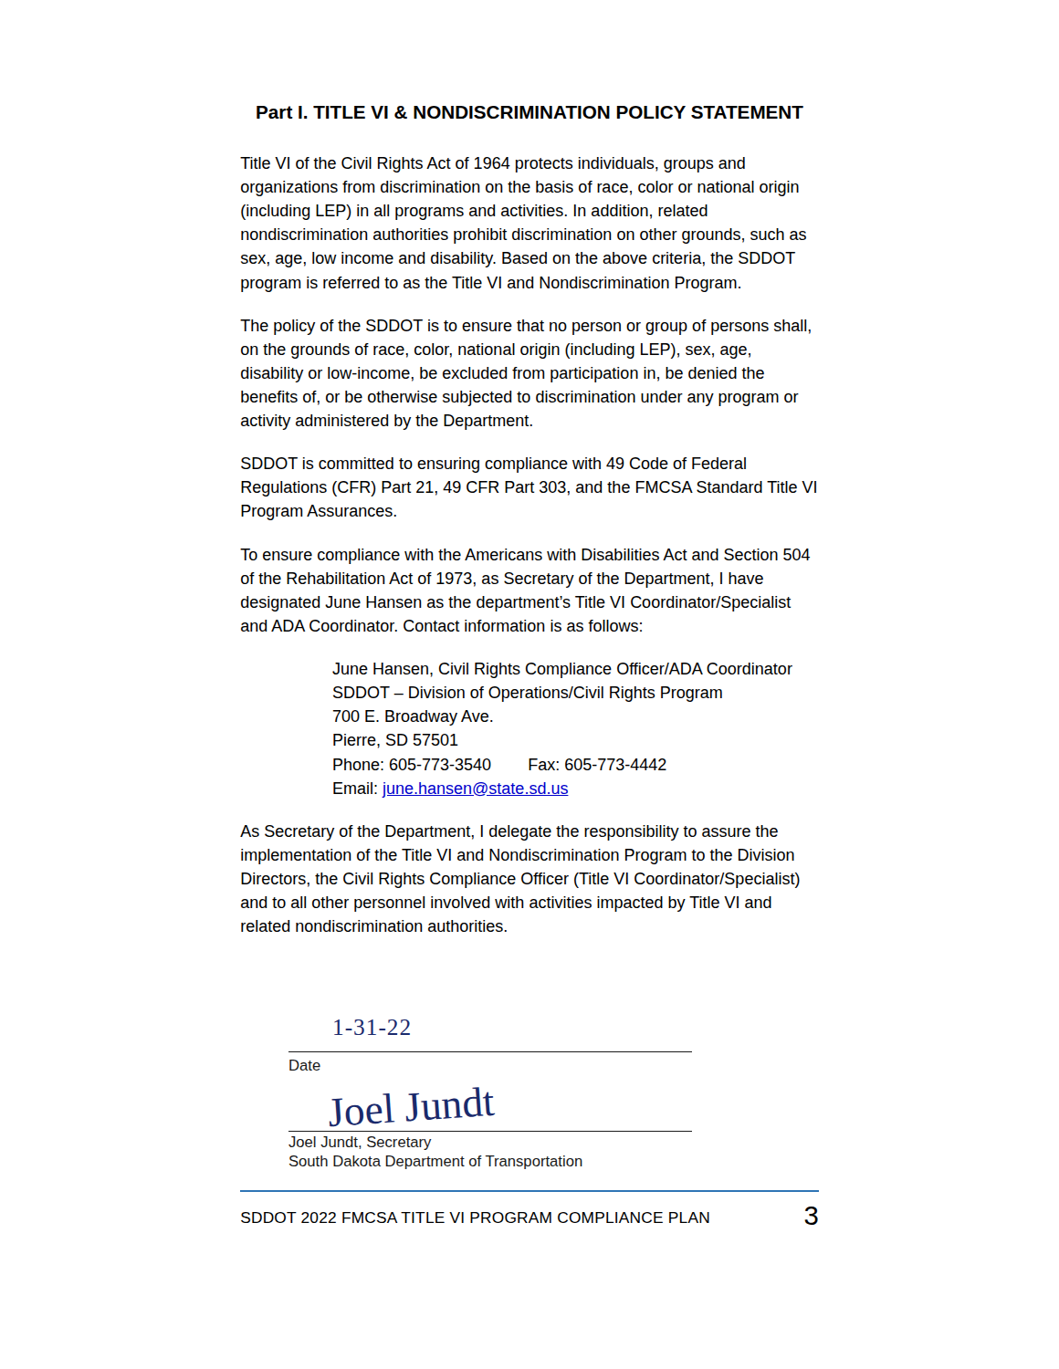Part I. TITLE VI & NONDISCRIMINATION POLICY STATEMENT
Title VI of the Civil Rights Act of 1964 protects individuals, groups and organizations from discrimination on the basis of race, color or national origin (including LEP) in all programs and activities. In addition, related nondiscrimination authorities prohibit discrimination on other grounds, such as sex, age, low income and disability. Based on the above criteria, the SDDOT program is referred to as the Title VI and Nondiscrimination Program.
The policy of the SDDOT is to ensure that no person or group of persons shall, on the grounds of race, color, national origin (including LEP), sex, age, disability or low-income, be excluded from participation in, be denied the benefits of, or be otherwise subjected to discrimination under any program or activity administered by the Department.
SDDOT is committed to ensuring compliance with 49 Code of Federal Regulations (CFR) Part 21, 49 CFR Part 303, and the FMCSA Standard Title VI Program Assurances.
To ensure compliance with the Americans with Disabilities Act and Section 504 of the Rehabilitation Act of 1973, as Secretary of the Department, I have designated June Hansen as the department’s Title VI Coordinator/Specialist and ADA Coordinator. Contact information is as follows:
June Hansen, Civil Rights Compliance Officer/ADA Coordinator
SDDOT – Division of Operations/Civil Rights Program
700 E. Broadway Ave.
Pierre, SD 57501
Phone: 605-773-3540 Fax: 605-773-4442
Email: june.hansen@state.sd.us
As Secretary of the Department, I delegate the responsibility to assure the implementation of the Title VI and Nondiscrimination Program to the Division Directors, the Civil Rights Compliance Officer (Title VI Coordinator/Specialist) and to all other personnel involved with activities impacted by Title VI and related nondiscrimination authorities.
1-31-22
Date
Joel Jundt
Joel Jundt, Secretary
South Dakota Department of Transportation
SDDOT 2022 FMCSA TITLE VI PROGRAM COMPLIANCE PLAN
3